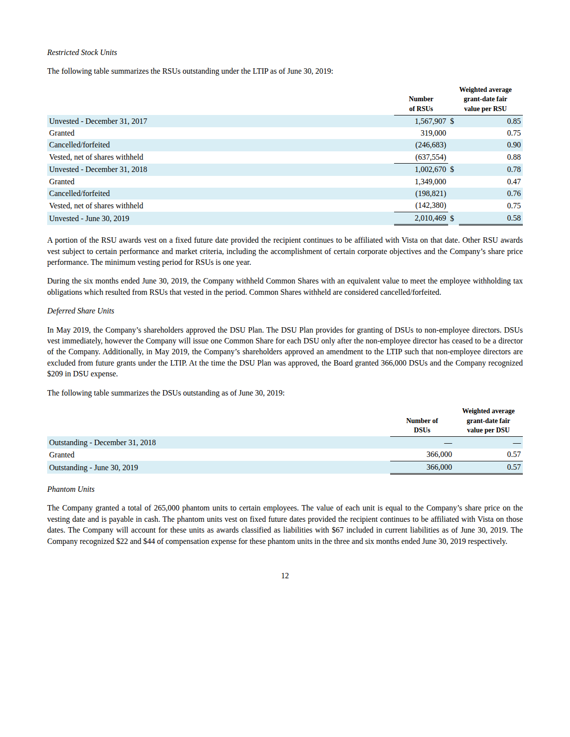Restricted Stock Units
The following table summarizes the RSUs outstanding under the LTIP as of June 30, 2019:
| | Number of RSUs | Weighted average grant-date fair value per RSU |
| --- | --- | --- |
| Unvested - December 31, 2017 | 1,567,907 | $ | 0.85 |
| Granted | 319,000 | | 0.75 |
| Cancelled/forfeited | (246,683) | | 0.90 |
| Vested, net of shares withheld | (637,554) | | 0.88 |
| Unvested - December 31, 2018 | 1,002,670 | $ | 0.78 |
| Granted | 1,349,000 | | 0.47 |
| Cancelled/forfeited | (198,821) | | 0.76 |
| Vested, net of shares withheld | (142,380) | | 0.75 |
| Unvested - June 30, 2019 | 2,010,469 | $ | 0.58 |
A portion of the RSU awards vest on a fixed future date provided the recipient continues to be affiliated with Vista on that date. Other RSU awards vest subject to certain performance and market criteria, including the accomplishment of certain corporate objectives and the Company’s share price performance. The minimum vesting period for RSUs is one year.
During the six months ended June 30, 2019, the Company withheld Common Shares with an equivalent value to meet the employee withholding tax obligations which resulted from RSUs that vested in the period. Common Shares withheld are considered cancelled/forfeited.
Deferred Share Units
In May 2019, the Company’s shareholders approved the DSU Plan. The DSU Plan provides for granting of DSUs to non-employee directors. DSUs vest immediately, however the Company will issue one Common Share for each DSU only after the non-employee director has ceased to be a director of the Company. Additionally, in May 2019, the Company’s shareholders approved an amendment to the LTIP such that non-employee directors are excluded from future grants under the LTIP. At the time the DSU Plan was approved, the Board granted 366,000 DSUs and the Company recognized $209 in DSU expense.
The following table summarizes the DSUs outstanding as of June 30, 2019:
| | Number of DSUs | Weighted average grant-date fair value per DSU |
| --- | --- | --- |
| Outstanding - December 31, 2018 | — | — |
| Granted | 366,000 | 0.57 |
| Outstanding - June 30, 2019 | 366,000 | 0.57 |
Phantom Units
The Company granted a total of 265,000 phantom units to certain employees. The value of each unit is equal to the Company’s share price on the vesting date and is payable in cash. The phantom units vest on fixed future dates provided the recipient continues to be affiliated with Vista on those dates. The Company will account for these units as awards classified as liabilities with $67 included in current liabilities as of June 30, 2019. The Company recognized $22 and $44 of compensation expense for these phantom units in the three and six months ended June 30, 2019 respectively.
12